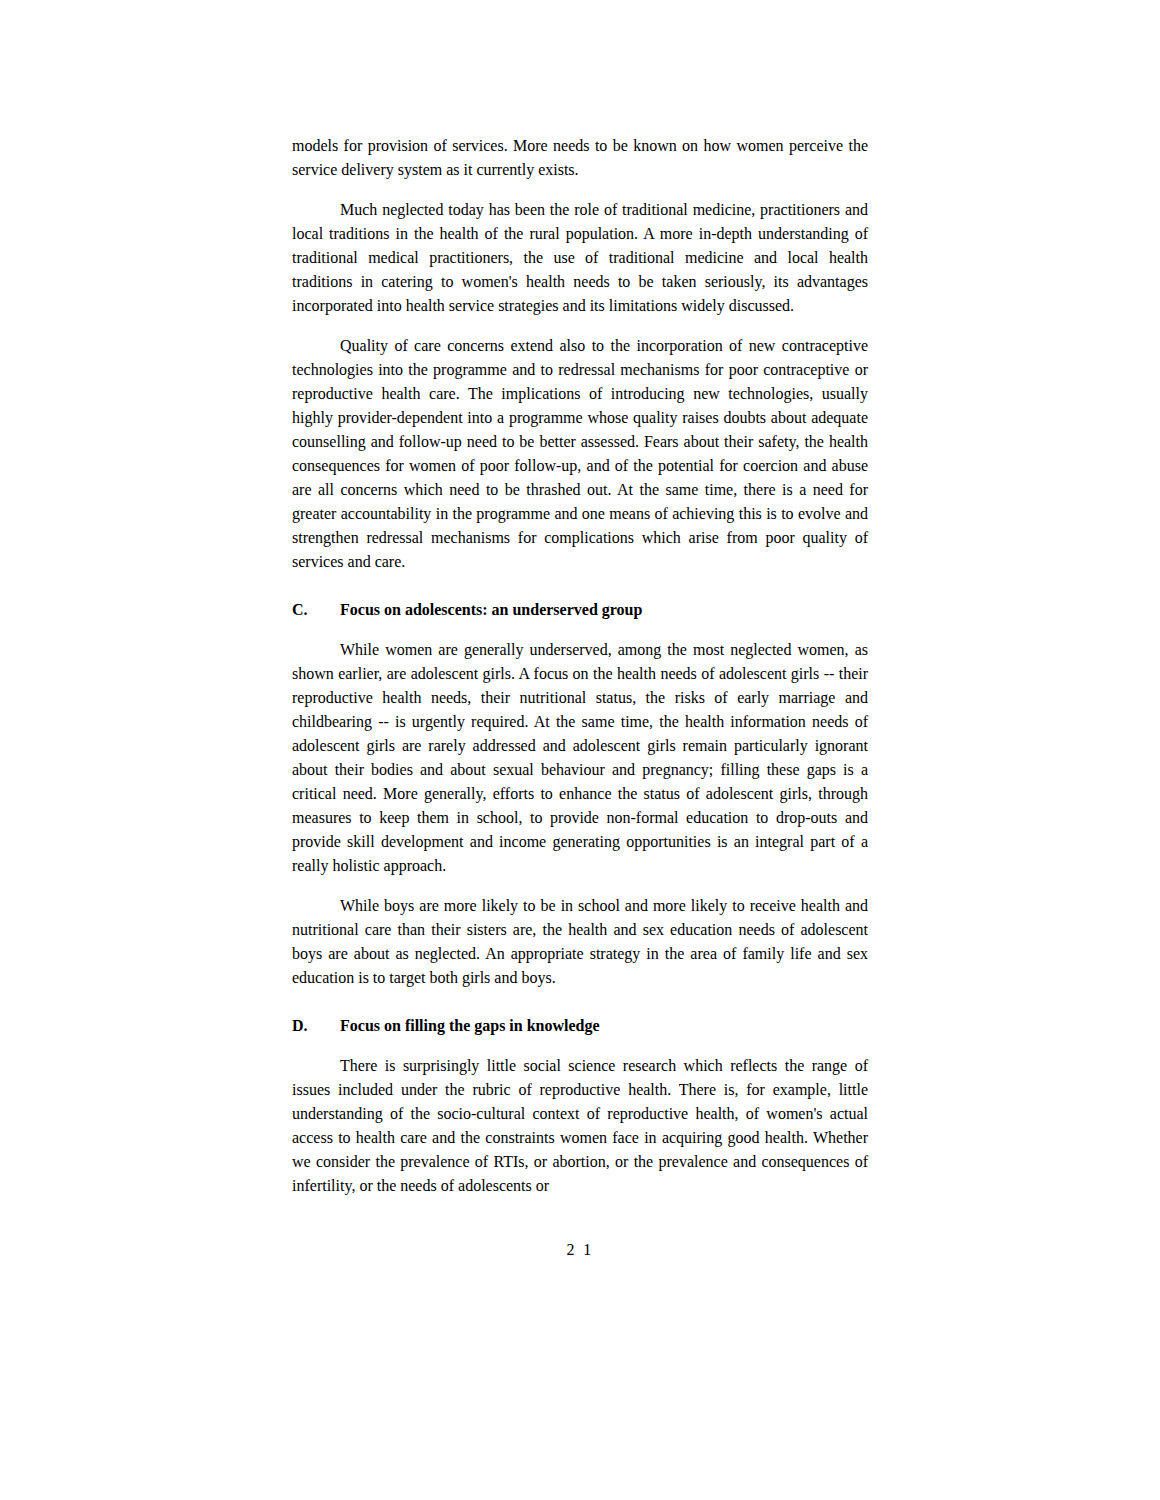models for provision of services. More needs to be known on how women perceive the service delivery system as it currently exists.
Much neglected today has been the role of traditional medicine, practitioners and local traditions in the health of the rural population. A more in-depth understanding of traditional medical practitioners, the use of traditional medicine and local health traditions in catering to women's health needs to be taken seriously, its advantages incorporated into health service strategies and its limitations widely discussed.
Quality of care concerns extend also to the incorporation of new contraceptive technologies into the programme and to redressal mechanisms for poor contraceptive or reproductive health care. The implications of introducing new technologies, usually highly provider-dependent into a programme whose quality raises doubts about adequate counselling and follow-up need to be better assessed. Fears about their safety, the health consequences for women of poor follow-up, and of the potential for coercion and abuse are all concerns which need to be thrashed out. At the same time, there is a need for greater accountability in the programme and one means of achieving this is to evolve and strengthen redressal mechanisms for complications which arise from poor quality of services and care.
C. Focus on adolescents: an underserved group
While women are generally underserved, among the most neglected women, as shown earlier, are adolescent girls. A focus on the health needs of adolescent girls -- their reproductive health needs, their nutritional status, the risks of early marriage and childbearing -- is urgently required. At the same time, the health information needs of adolescent girls are rarely addressed and adolescent girls remain particularly ignorant about their bodies and about sexual behaviour and pregnancy; filling these gaps is a critical need. More generally, efforts to enhance the status of adolescent girls, through measures to keep them in school, to provide non-formal education to drop-outs and provide skill development and income generating opportunities is an integral part of a really holistic approach.
While boys are more likely to be in school and more likely to receive health and nutritional care than their sisters are, the health and sex education needs of adolescent boys are about as neglected. An appropriate strategy in the area of family life and sex education is to target both girls and boys.
D. Focus on filling the gaps in knowledge
There is surprisingly little social science research which reflects the range of issues included under the rubric of reproductive health. There is, for example, little understanding of the socio-cultural context of reproductive health, of women's actual access to health care and the constraints women face in acquiring good health. Whether we consider the prevalence of RTIs, or abortion, or the prevalence and consequences of infertility, or the needs of adolescents or
2 1